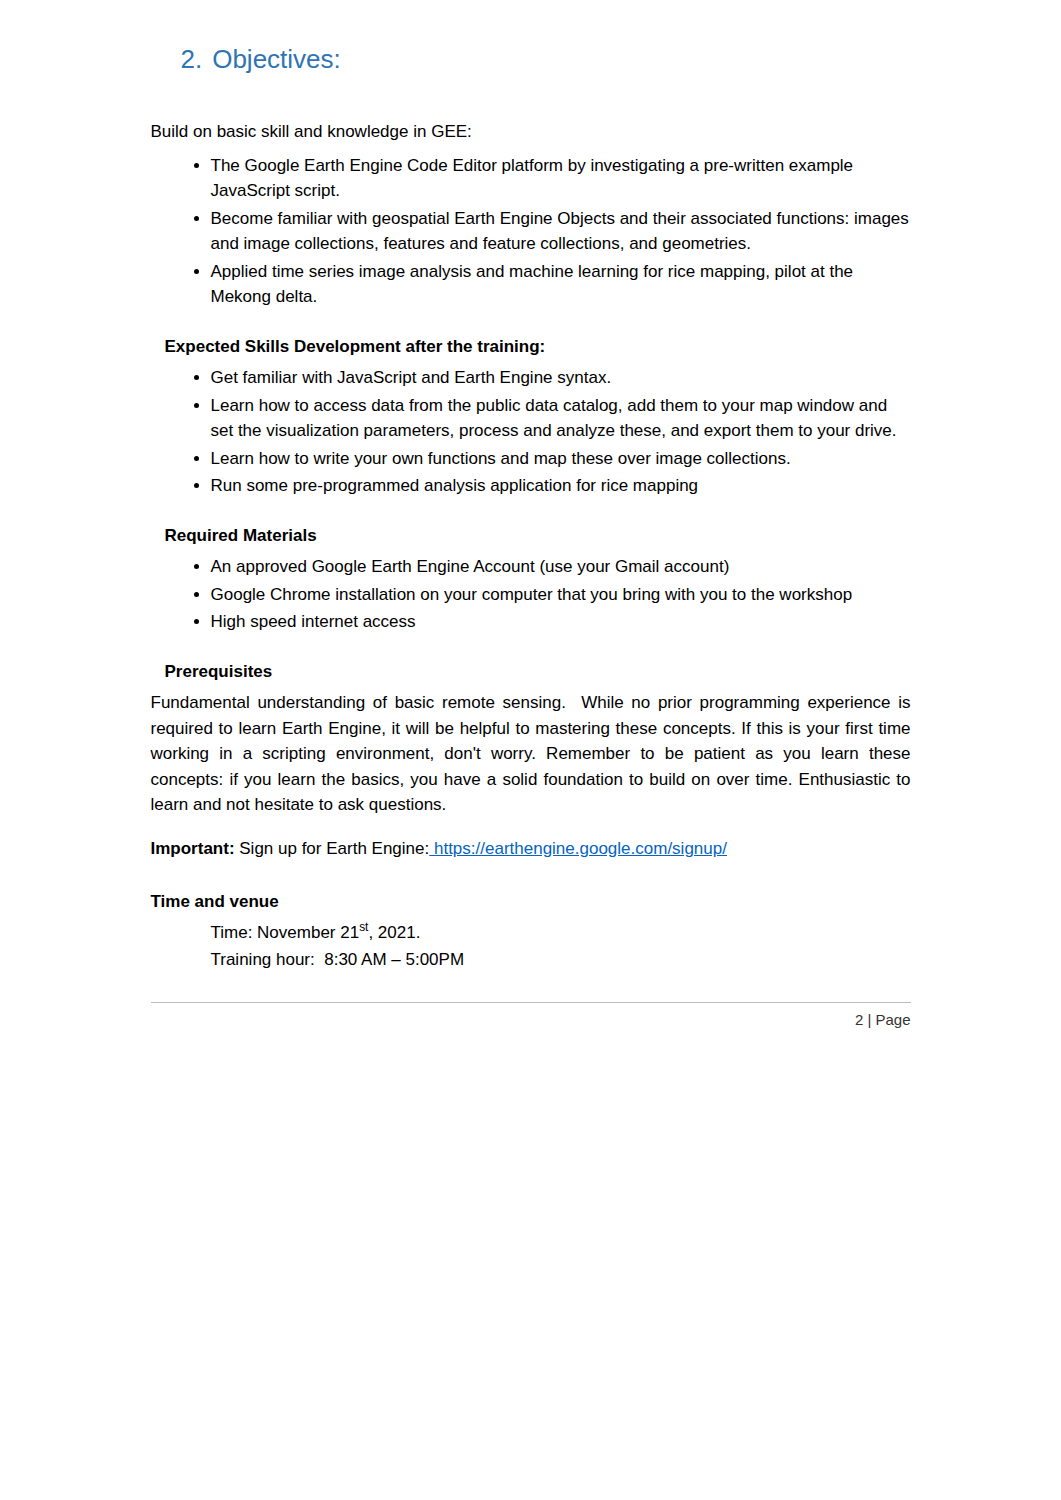2. Objectives:
Build on basic skill and knowledge in GEE:
The Google Earth Engine Code Editor platform by investigating a pre-written example JavaScript script.
Become familiar with geospatial Earth Engine Objects and their associated functions: images and image collections, features and feature collections, and geometries.
Applied time series image analysis and machine learning for rice mapping, pilot at the Mekong delta.
Expected Skills Development after the training:
Get familiar with JavaScript and Earth Engine syntax.
Learn how to access data from the public data catalog, add them to your map window and set the visualization parameters, process and analyze these, and export them to your drive.
Learn how to write your own functions and map these over image collections.
Run some pre-programmed analysis application for rice mapping
Required Materials
An approved Google Earth Engine Account (use your Gmail account)
Google Chrome installation on your computer that you bring with you to the workshop
High speed internet access
Prerequisites
Fundamental understanding of basic remote sensing. While no prior programming experience is required to learn Earth Engine, it will be helpful to mastering these concepts. If this is your first time working in a scripting environment, don't worry. Remember to be patient as you learn these concepts: if you learn the basics, you have a solid foundation to build on over time. Enthusiastic to learn and not hesitate to ask questions.
Important: Sign up for Earth Engine: https://earthengine.google.com/signup/
Time and venue
Time: November 21st, 2021.
Training hour: 8:30 AM – 5:00PM
2 | Page